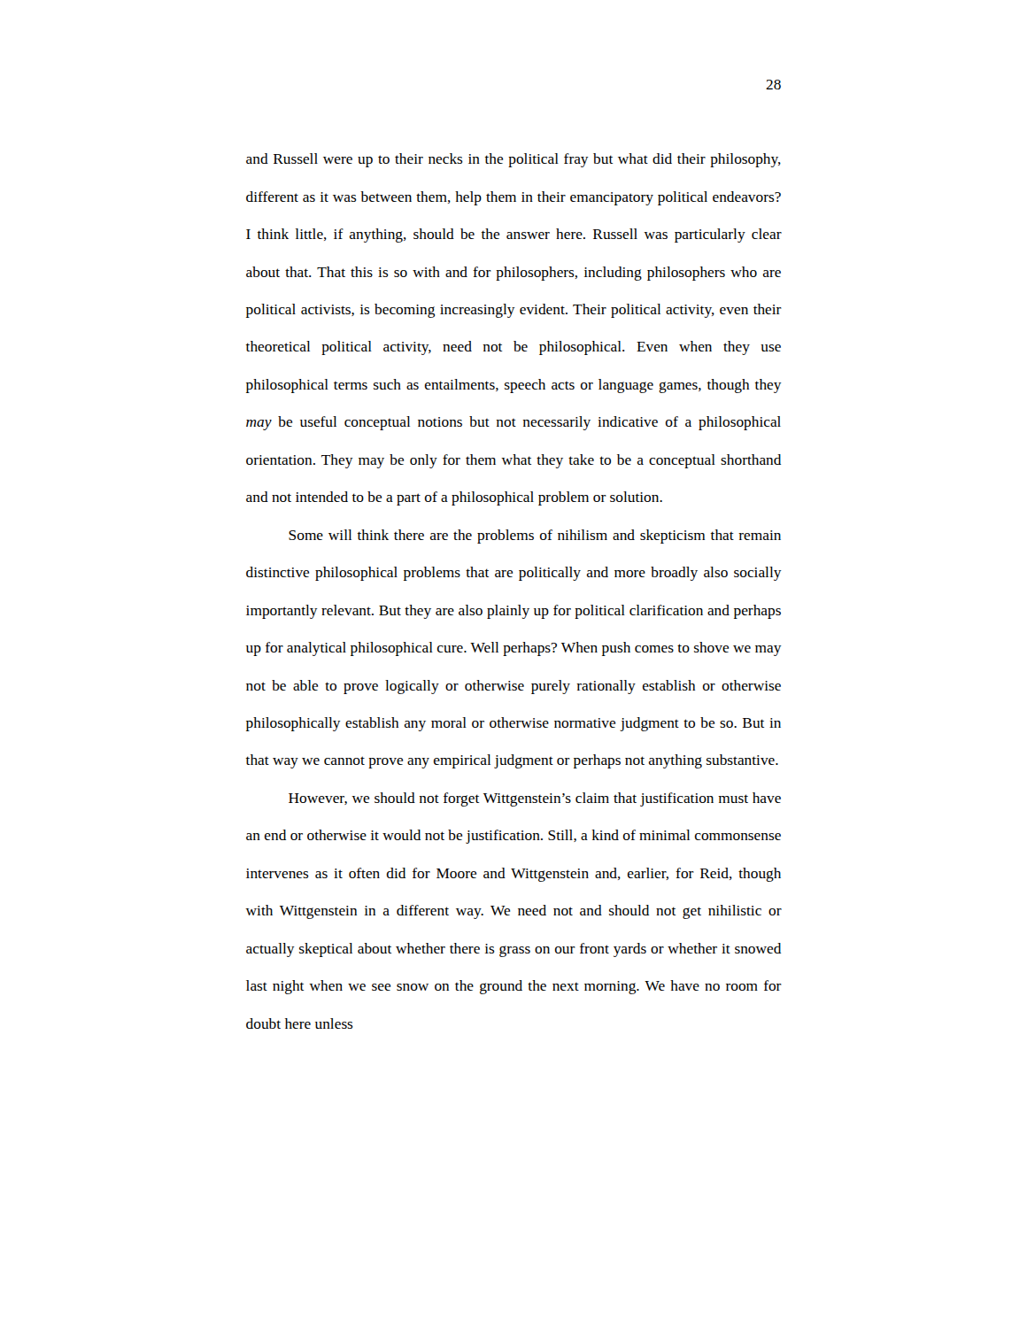28
and Russell were up to their necks in the political fray but what did their philosophy, different as it was between them, help them in their emancipatory political endeavors? I think little, if anything, should be the answer here. Russell was particularly clear about that. That this is so with and for philosophers, including philosophers who are political activists, is becoming increasingly evident. Their political activity, even their theoretical political activity, need not be philosophical. Even when they use philosophical terms such as entailments, speech acts or language games, though they may be useful conceptual notions but not necessarily indicative of a philosophical orientation. They may be only for them what they take to be a conceptual shorthand and not intended to be a part of a philosophical problem or solution.
Some will think there are the problems of nihilism and skepticism that remain distinctive philosophical problems that are politically and more broadly also socially importantly relevant. But they are also plainly up for political clarification and perhaps up for analytical philosophical cure. Well perhaps? When push comes to shove we may not be able to prove logically or otherwise purely rationally establish or otherwise philosophically establish any moral or otherwise normative judgment to be so. But in that way we cannot prove any empirical judgment or perhaps not anything substantive.
However, we should not forget Wittgenstein’s claim that justification must have an end or otherwise it would not be justification. Still, a kind of minimal commonsense intervenes as it often did for Moore and Wittgenstein and, earlier, for Reid, though with Wittgenstein in a different way. We need not and should not get nihilistic or actually skeptical about whether there is grass on our front yards or whether it snowed last night when we see snow on the ground the next morning. We have no room for doubt here unless